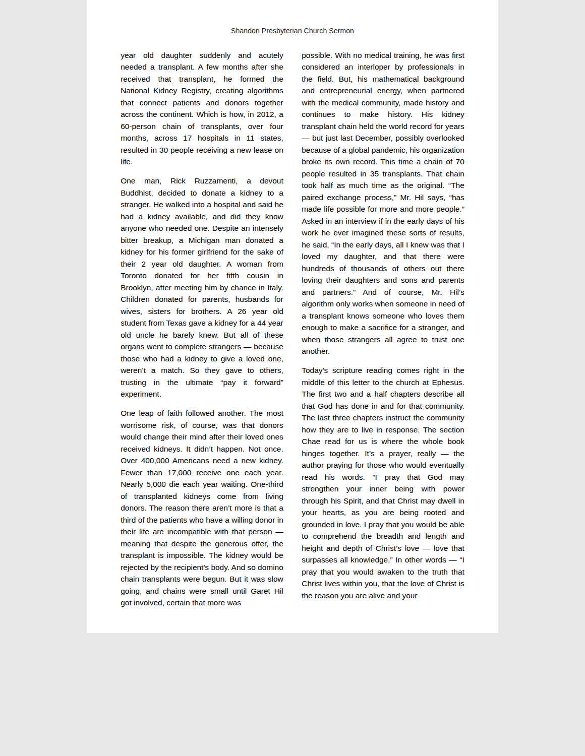Shandon Presbyterian Church Sermon
year old daughter suddenly and acutely needed a transplant. A few months after she received that transplant, he formed the National Kidney Registry, creating algorithms that connect patients and donors together across the continent. Which is how, in 2012, a 60-person chain of transplants, over four months, across 17 hospitals in 11 states, resulted in 30 people receiving a new lease on life.
One man, Rick Ruzzamenti, a devout Buddhist, decided to donate a kidney to a stranger. He walked into a hospital and said he had a kidney available, and did they know anyone who needed one. Despite an intensely bitter breakup, a Michigan man donated a kidney for his former girlfriend for the sake of their 2 year old daughter. A woman from Toronto donated for her fifth cousin in Brooklyn, after meeting him by chance in Italy. Children donated for parents, husbands for wives, sisters for brothers. A 26 year old student from Texas gave a kidney for a 44 year old uncle he barely knew. But all of these organs went to complete strangers — because those who had a kidney to give a loved one, weren’t a match. So they gave to others, trusting in the ultimate “pay it forward” experiment.
One leap of faith followed another. The most worrisome risk, of course, was that donors would change their mind after their loved ones received kidneys. It didn’t happen. Not once. Over 400,000 Americans need a new kidney. Fewer than 17,000 receive one each year. Nearly 5,000 die each year waiting. One-third of transplanted kidneys come from living donors. The reason there aren’t more is that a third of the patients who have a willing donor in their life are incompatible with that person — meaning that despite the generous offer, the transplant is impossible. The kidney would be rejected by the recipient's body. And so domino chain transplants were begun. But it was slow going, and chains were small until Garet Hil got involved, certain that more was
possible. With no medical training, he was first considered an interloper by professionals in the field. But, his mathematical background and entrepreneurial energy, when partnered with the medical community, made history and continues to make history. His kidney transplant chain held the world record for years — but just last December, possibly overlooked because of a global pandemic, his organization broke its own record. This time a chain of 70 people resulted in 35 transplants. That chain took half as much time as the original. “The paired exchange process,” Mr. Hil says, “has made life possible for more and more people.” Asked in an interview if in the early days of his work he ever imagined these sorts of results, he said, “In the early days, all I knew was that I loved my daughter, and that there were hundreds of thousands of others out there loving their daughters and sons and parents and partners.” And of course, Mr. Hil’s algorithm only works when someone in need of a transplant knows someone who loves them enough to make a sacrifice for a stranger, and when those strangers all agree to trust one another.
Today’s scripture reading comes right in the middle of this letter to the church at Ephesus. The first two and a half chapters describe all that God has done in and for that community. The last three chapters instruct the community how they are to live in response. The section Chae read for us is where the whole book hinges together. It’s a prayer, really — the author praying for those who would eventually read his words. ”I pray that God may strengthen your inner being with power through his Spirit, and that Christ may dwell in your hearts, as you are being rooted and grounded in love. I pray that you would be able to comprehend the breadth and length and height and depth of Christ’s love — love that surpasses all knowledge.” In other words — “I pray that you would awaken to the truth that Christ lives within you, that the love of Christ is the reason you are alive and your